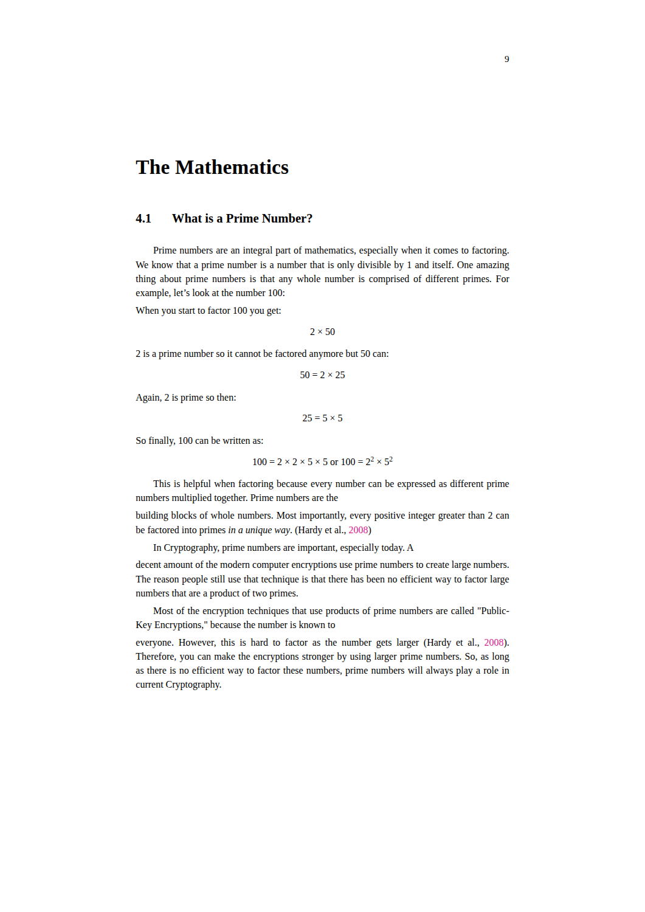9
The Mathematics
4.1 What is a Prime Number?
Prime numbers are an integral part of mathematics, especially when it comes to factoring. We know that a prime number is a number that is only divisible by 1 and itself. One amazing thing about prime numbers is that any whole number is comprised of different primes. For example, let’s look at the number 100:
When you start to factor 100 you get:
2 × 50
2 is a prime number so it cannot be factored anymore but 50 can:
50 = 2 × 25
Again, 2 is prime so then:
25 = 5 × 5
So finally, 100 can be written as:
100 = 2 × 2 × 5 × 5 or 100 = 22 × 52
This is helpful when factoring because every number can be expressed as different prime numbers multiplied together. Prime numbers are the
building blocks of whole numbers. Most importantly, every positive integer greater than 2 can be factored into primes in a unique way. (Hardy et al., 2008)
In Cryptography, prime numbers are important, especially today. A
decent amount of the modern computer encryptions use prime numbers to create large numbers. The reason people still use that technique is that there has been no efficient way to factor large numbers that are a product of two primes.
Most of the encryption techniques that use products of prime numbers are called "Public-Key Encryptions," because the number is known to
everyone. However, this is hard to factor as the number gets larger (Hardy et al., 2008). Therefore, you can make the encryptions stronger by using larger prime numbers. So, as long as there is no efficient way to factor these numbers, prime numbers will always play a role in current Cryptography.